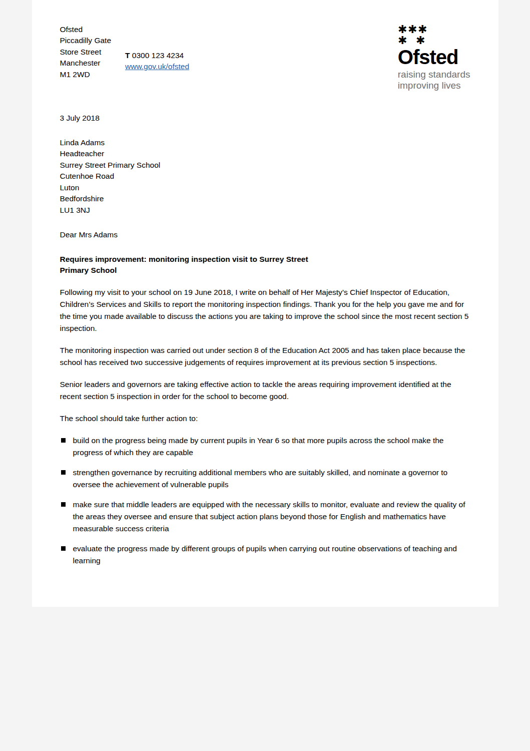Ofsted
Piccadilly Gate
Store Street
Manchester
M1 2WD
T 0300 123 4234
www.gov.uk/ofsted
✱✱✱
✱ ✱
Ofsted
raising standards
improving lives
3 July 2018
Linda Adams
Headteacher
Surrey Street Primary School
Cutenhoe Road
Luton
Bedfordshire
LU1 3NJ
Dear Mrs Adams
Requires improvement: monitoring inspection visit to Surrey Street
Primary School
Following my visit to your school on 19 June 2018, I write on behalf of Her Majesty’s Chief Inspector of Education, Children’s Services and Skills to report the monitoring inspection findings. Thank you for the help you gave me and for the time you made available to discuss the actions you are taking to improve the school since the most recent section 5 inspection.
The monitoring inspection was carried out under section 8 of the Education Act 2005 and has taken place because the school has received two successive judgements of requires improvement at its previous section 5 inspections.
Senior leaders and governors are taking effective action to tackle the areas requiring improvement identified at the recent section 5 inspection in order for the school to become good.
The school should take further action to:
build on the progress being made by current pupils in Year 6 so that more pupils across the school make the progress of which they are capable
strengthen governance by recruiting additional members who are suitably skilled, and nominate a governor to oversee the achievement of vulnerable pupils
make sure that middle leaders are equipped with the necessary skills to monitor, evaluate and review the quality of the areas they oversee and ensure that subject action plans beyond those for English and mathematics have measurable success criteria
evaluate the progress made by different groups of pupils when carrying out routine observations of teaching and learning